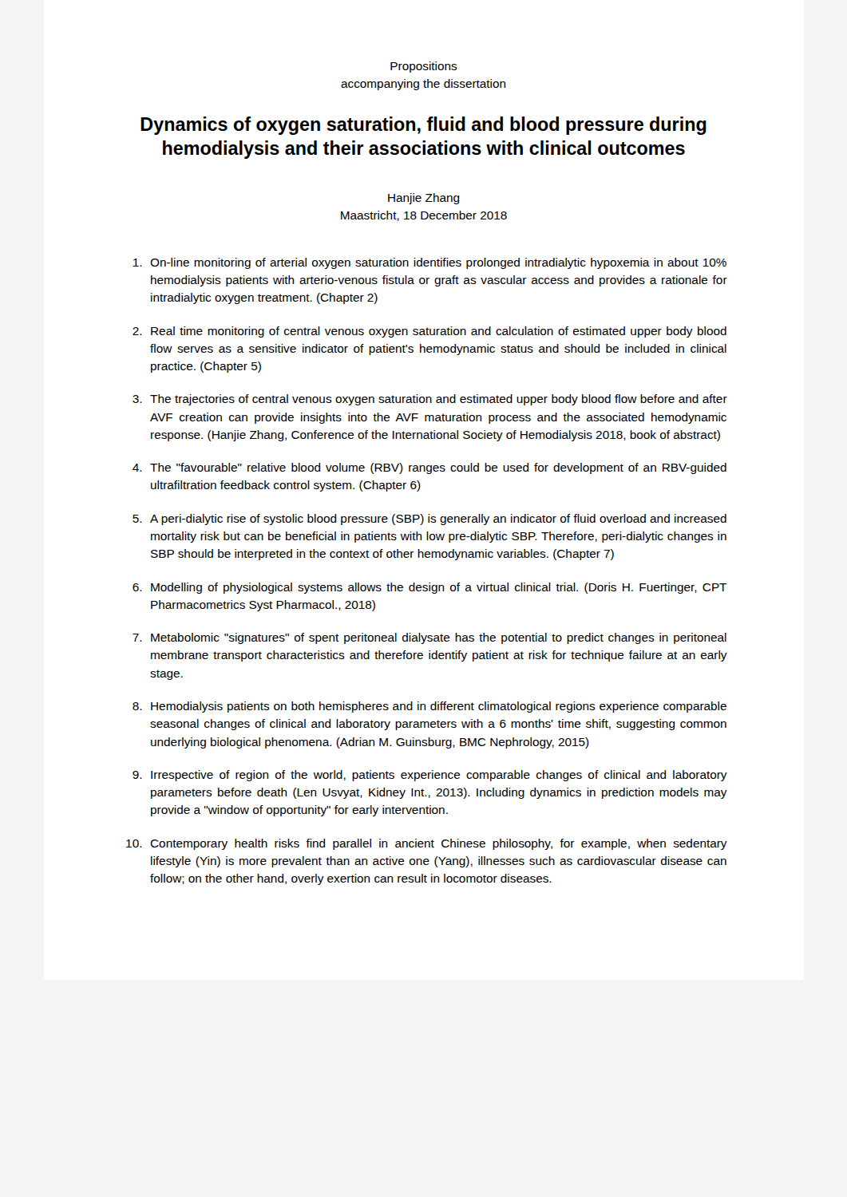Propositions
accompanying the dissertation
Dynamics of oxygen saturation, fluid and blood pressure during hemodialysis and their associations with clinical outcomes
Hanjie Zhang
Maastricht, 18 December 2018
On-line monitoring of arterial oxygen saturation identifies prolonged intradialytic hypoxemia in about 10% hemodialysis patients with arterio-venous fistula or graft as vascular access and provides a rationale for intradialytic oxygen treatment. (Chapter 2)
Real time monitoring of central venous oxygen saturation and calculation of estimated upper body blood flow serves as a sensitive indicator of patient's hemodynamic status and should be included in clinical practice. (Chapter 5)
The trajectories of central venous oxygen saturation and estimated upper body blood flow before and after AVF creation can provide insights into the AVF maturation process and the associated hemodynamic response. (Hanjie Zhang, Conference of the International Society of Hemodialysis 2018, book of abstract)
The "favourable" relative blood volume (RBV) ranges could be used for development of an RBV-guided ultrafiltration feedback control system. (Chapter 6)
A peri-dialytic rise of systolic blood pressure (SBP) is generally an indicator of fluid overload and increased mortality risk but can be beneficial in patients with low pre-dialytic SBP. Therefore, peri-dialytic changes in SBP should be interpreted in the context of other hemodynamic variables. (Chapter 7)
Modelling of physiological systems allows the design of a virtual clinical trial. (Doris H. Fuertinger, CPT Pharmacometrics Syst Pharmacol., 2018)
Metabolomic "signatures" of spent peritoneal dialysate has the potential to predict changes in peritoneal membrane transport characteristics and therefore identify patient at risk for technique failure at an early stage.
Hemodialysis patients on both hemispheres and in different climatological regions experience comparable seasonal changes of clinical and laboratory parameters with a 6 months' time shift, suggesting common underlying biological phenomena. (Adrian M. Guinsburg, BMC Nephrology, 2015)
Irrespective of region of the world, patients experience comparable changes of clinical and laboratory parameters before death (Len Usvyat, Kidney Int., 2013). Including dynamics in prediction models may provide a "window of opportunity" for early intervention.
Contemporary health risks find parallel in ancient Chinese philosophy, for example, when sedentary lifestyle (Yin) is more prevalent than an active one (Yang), illnesses such as cardiovascular disease can follow; on the other hand, overly exertion can result in locomotor diseases.